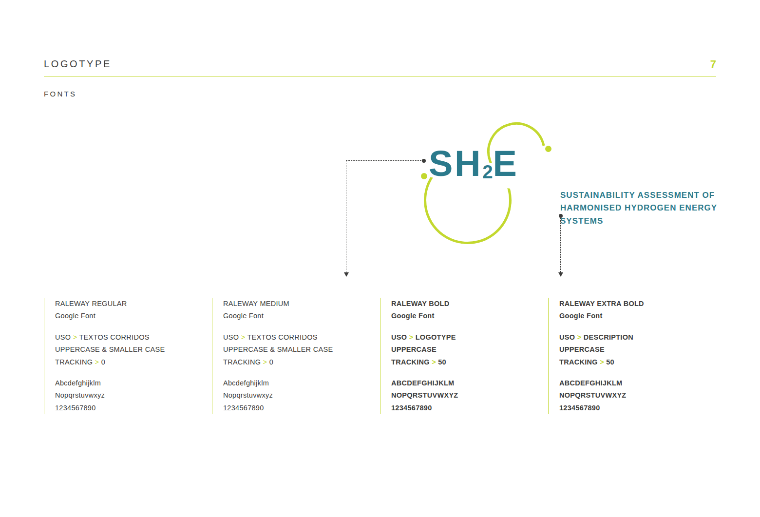Logotype
7
Fonts
SH2E
Sustainability Assessment of Harmonised Hydrogen Energy Systems
Raleway Regular
Google Font
USO > Textos corridos
Uppercase & smaller case
Tracking > 0
Abcdefghijklm
Nopqrstuvwxyz
1234567890
Raleway Medium
Google Font
USO > Textos corridos
Uppercase & smaller case
Tracking > 0
Abcdefghijklm
Nopqrstuvwxyz
1234567890
Raleway Bold
Google Font
USO > Logotype
Uppercase
Tracking > 50
Abcdefghijklm
Nopqrstuvwxyz
1234567890
Raleway Extra Bold
Google Font
USO > Description
Uppercase
Tracking > 50
Abcdefghijklm
Nopqrstuvwxyz
1234567890